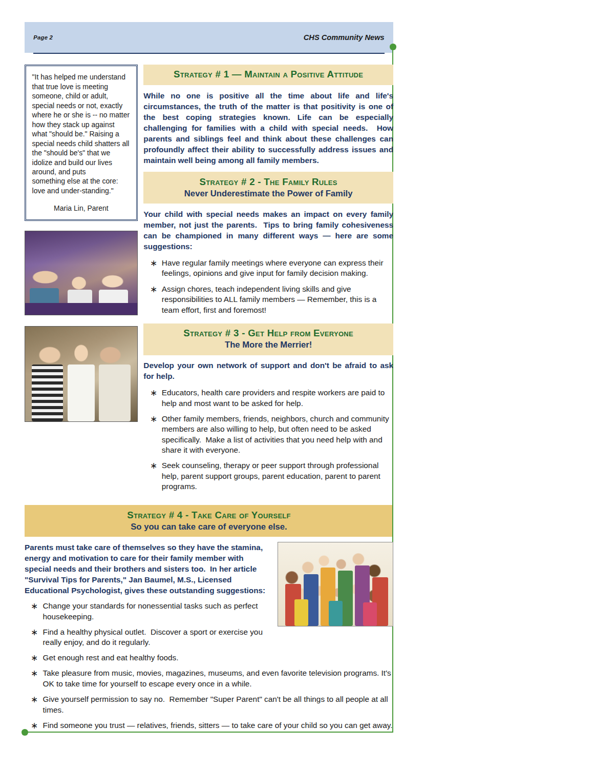Page 2 CHS Community News
"It has helped me understand that true love is meeting someone, child or adult, special needs or not, exactly where he or she is -- no matter how they stack up against what "should be." Raising a special needs child shatters all the "should be's" that we idolize and build our lives around, and puts something else at the core: love and under-standing."
Maria Lin, Parent
Strategy # 1 — Maintain a Positive Attitude
While no one is positive all the time about life and life's circumstances, the truth of the matter is that positivity is one of the best coping strategies known. Life can be especially challenging for families with a child with special needs. How parents and siblings feel and think about these challenges can profoundly affect their ability to successfully address issues and maintain well being among all family members.
Strategy # 2 - The Family Rules
Never Underestimate the Power of Family
Your child with special needs makes an impact on every family member, not just the parents. Tips to bring family cohesiveness can be championed in many different ways — here are some suggestions:
Have regular family meetings where everyone can express their feelings, opinions and give input for family decision making.
Assign chores, teach independent living skills and give responsibilities to ALL family members — Remember, this is a team effort, first and foremost!
Strategy # 3 - Get Help from Everyone
The More the Merrier!
Develop your own network of support and don't be afraid to ask for help.
Educators, health care providers and respite workers are paid to help and most want to be asked for help.
Other family members, friends, neighbors, church and community members are also willing to help, but often need to be asked specifically. Make a list of activities that you need help with and share it with everyone.
Seek counseling, therapy or peer support through professional help, parent support groups, parent education, parent to parent programs.
Strategy # 4 - Take Care of Yourself
So you can take care of everyone else.
Parents must take care of themselves so they have the stamina, energy and motivation to care for their family member with special needs and their brothers and sisters too. In her article "Survival Tips for Parents," Jan Baumel, M.S., Licensed Educational Psychologist, gives these outstanding suggestions:
Change your standards for nonessential tasks such as perfect housekeeping.
Find a healthy physical outlet. Discover a sport or exercise you really enjoy, and do it regularly.
Get enough rest and eat healthy foods.
Take pleasure from music, movies, magazines, museums, and even favorite television programs. It's OK to take time for yourself to escape every once in a while.
Give yourself permission to say no. Remember "Super Parent" can't be all things to all people at all times.
Find someone you trust — relatives, friends, sitters — to take care of your child so you can get away.